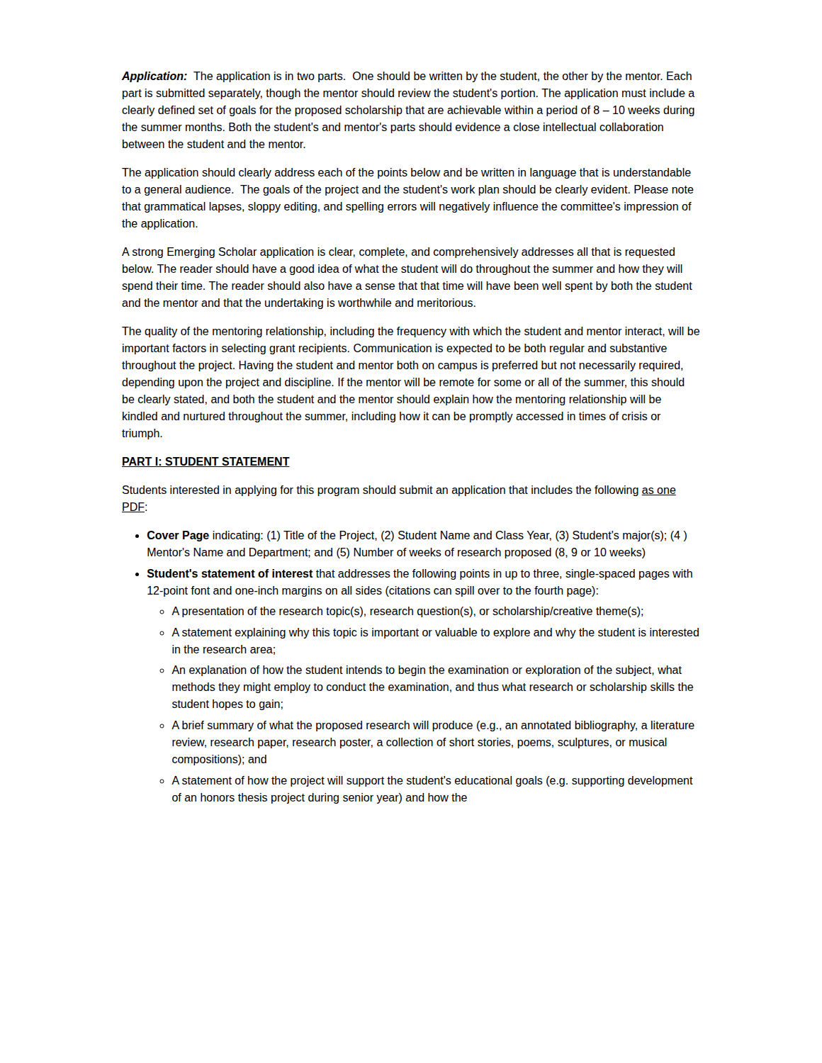Application: The application is in two parts. One should be written by the student, the other by the mentor. Each part is submitted separately, though the mentor should review the student's portion. The application must include a clearly defined set of goals for the proposed scholarship that are achievable within a period of 8 – 10 weeks during the summer months. Both the student's and mentor's parts should evidence a close intellectual collaboration between the student and the mentor.
The application should clearly address each of the points below and be written in language that is understandable to a general audience. The goals of the project and the student's work plan should be clearly evident. Please note that grammatical lapses, sloppy editing, and spelling errors will negatively influence the committee's impression of the application.
A strong Emerging Scholar application is clear, complete, and comprehensively addresses all that is requested below. The reader should have a good idea of what the student will do throughout the summer and how they will spend their time. The reader should also have a sense that that time will have been well spent by both the student and the mentor and that the undertaking is worthwhile and meritorious.
The quality of the mentoring relationship, including the frequency with which the student and mentor interact, will be important factors in selecting grant recipients. Communication is expected to be both regular and substantive throughout the project. Having the student and mentor both on campus is preferred but not necessarily required, depending upon the project and discipline. If the mentor will be remote for some or all of the summer, this should be clearly stated, and both the student and the mentor should explain how the mentoring relationship will be kindled and nurtured throughout the summer, including how it can be promptly accessed in times of crisis or triumph.
PART I: STUDENT STATEMENT
Students interested in applying for this program should submit an application that includes the following as one PDF:
Cover Page indicating: (1) Title of the Project, (2) Student Name and Class Year, (3) Student's major(s); (4 ) Mentor's Name and Department; and (5) Number of weeks of research proposed (8, 9 or 10 weeks)
Student's statement of interest that addresses the following points in up to three, single-spaced pages with 12-point font and one-inch margins on all sides (citations can spill over to the fourth page):
A presentation of the research topic(s), research question(s), or scholarship/creative theme(s);
A statement explaining why this topic is important or valuable to explore and why the student is interested in the research area;
An explanation of how the student intends to begin the examination or exploration of the subject, what methods they might employ to conduct the examination, and thus what research or scholarship skills the student hopes to gain;
A brief summary of what the proposed research will produce (e.g., an annotated bibliography, a literature review, research paper, research poster, a collection of short stories, poems, sculptures, or musical compositions); and
A statement of how the project will support the student's educational goals (e.g. supporting development of an honors thesis project during senior year) and how the